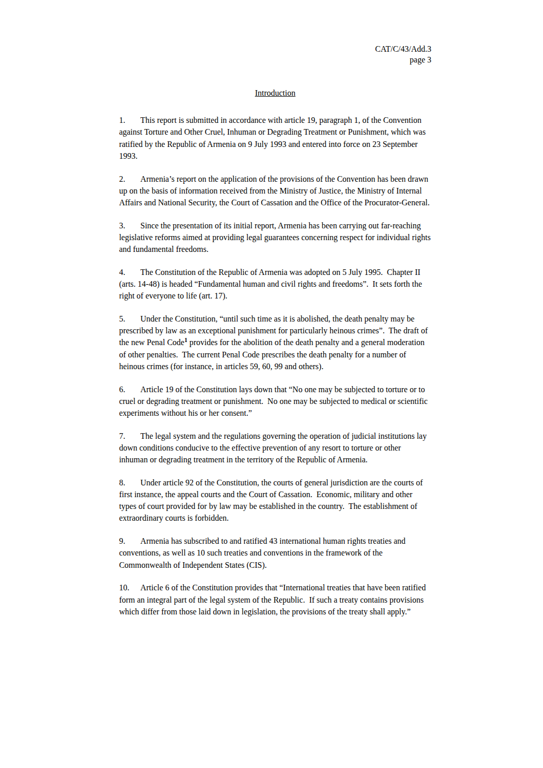CAT/C/43/Add.3 page 3
Introduction
1. This report is submitted in accordance with article 19, paragraph 1, of the Convention against Torture and Other Cruel, Inhuman or Degrading Treatment or Punishment, which was ratified by the Republic of Armenia on 9 July 1993 and entered into force on 23 September 1993.
2. Armenia’s report on the application of the provisions of the Convention has been drawn up on the basis of information received from the Ministry of Justice, the Ministry of Internal Affairs and National Security, the Court of Cassation and the Office of the Procurator-General.
3. Since the presentation of its initial report, Armenia has been carrying out far-reaching legislative reforms aimed at providing legal guarantees concerning respect for individual rights and fundamental freedoms.
4. The Constitution of the Republic of Armenia was adopted on 5 July 1995. Chapter II (arts. 14-48) is headed “Fundamental human and civil rights and freedoms”. It sets forth the right of everyone to life (art. 17).
5. Under the Constitution, “until such time as it is abolished, the death penalty may be prescribed by law as an exceptional punishment for particularly heinous crimes”. The draft of the new Penal Code1 provides for the abolition of the death penalty and a general moderation of other penalties. The current Penal Code prescribes the death penalty for a number of heinous crimes (for instance, in articles 59, 60, 99 and others).
6. Article 19 of the Constitution lays down that “No one may be subjected to torture or to cruel or degrading treatment or punishment. No one may be subjected to medical or scientific experiments without his or her consent.”
7. The legal system and the regulations governing the operation of judicial institutions lay down conditions conducive to the effective prevention of any resort to torture or other inhuman or degrading treatment in the territory of the Republic of Armenia.
8. Under article 92 of the Constitution, the courts of general jurisdiction are the courts of first instance, the appeal courts and the Court of Cassation. Economic, military and other types of court provided for by law may be established in the country. The establishment of extraordinary courts is forbidden.
9. Armenia has subscribed to and ratified 43 international human rights treaties and conventions, as well as 10 such treaties and conventions in the framework of the Commonwealth of Independent States (CIS).
10. Article 6 of the Constitution provides that “International treaties that have been ratified form an integral part of the legal system of the Republic. If such a treaty contains provisions which differ from those laid down in legislation, the provisions of the treaty shall apply.”